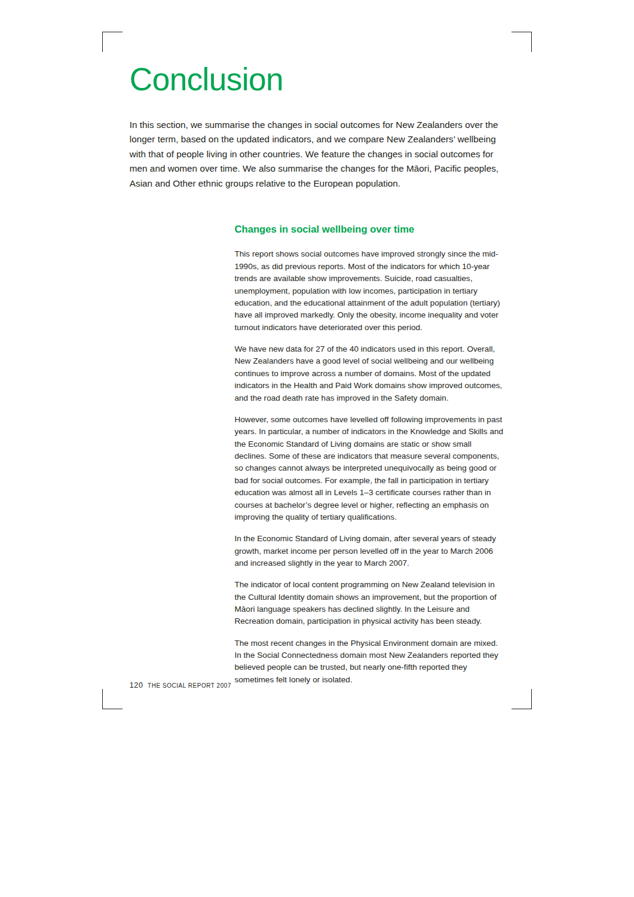Conclusion
In this section, we summarise the changes in social outcomes for New Zealanders over the longer term, based on the updated indicators, and we compare New Zealanders’ wellbeing with that of people living in other countries. We feature the changes in social outcomes for men and women over time. We also summarise the changes for the Māori, Pacific peoples, Asian and Other ethnic groups relative to the European population.
Changes in social wellbeing over time
This report shows social outcomes have improved strongly since the mid-1990s, as did previous reports. Most of the indicators for which 10-year trends are available show improvements. Suicide, road casualties, unemployment, population with low incomes, participation in tertiary education, and the educational attainment of the adult population (tertiary) have all improved markedly. Only the obesity, income inequality and voter turnout indicators have deteriorated over this period.
We have new data for 27 of the 40 indicators used in this report. Overall, New Zealanders have a good level of social wellbeing and our wellbeing continues to improve across a number of domains. Most of the updated indicators in the Health and Paid Work domains show improved outcomes, and the road death rate has improved in the Safety domain.
However, some outcomes have levelled off following improvements in past years. In particular, a number of indicators in the Knowledge and Skills and the Economic Standard of Living domains are static or show small declines. Some of these are indicators that measure several components, so changes cannot always be interpreted unequivocally as being good or bad for social outcomes. For example, the fall in participation in tertiary education was almost all in Levels 1–3 certificate courses rather than in courses at bachelor’s degree level or higher, reflecting an emphasis on improving the quality of tertiary qualifications.
In the Economic Standard of Living domain, after several years of steady growth, market income per person levelled off in the year to March 2006 and increased slightly in the year to March 2007.
The indicator of local content programming on New Zealand television in the Cultural Identity domain shows an improvement, but the proportion of Māori language speakers has declined slightly. In the Leisure and Recreation domain, participation in physical activity has been steady.
The most recent changes in the Physical Environment domain are mixed. In the Social Connectedness domain most New Zealanders reported they believed people can be trusted, but nearly one-fifth reported they sometimes felt lonely or isolated.
120 The Social Report 2007